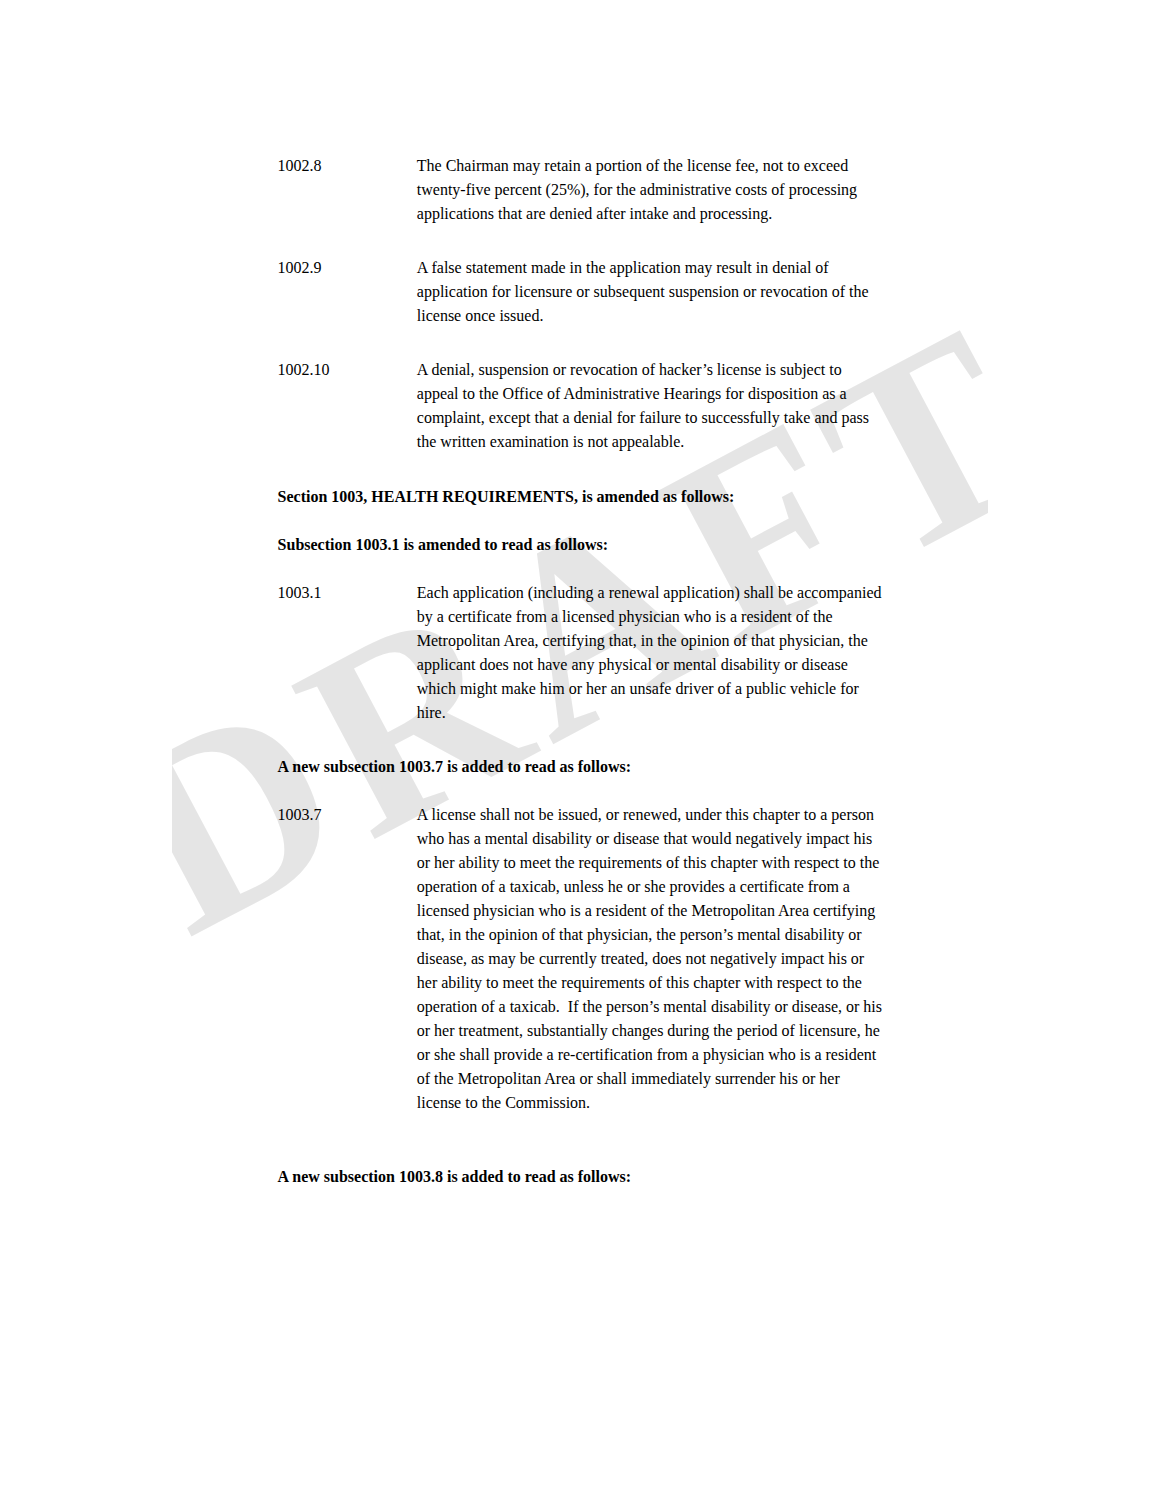DRAFT
1002.8
The Chairman may retain a portion of the license fee, not to exceed twenty-five percent (25%), for the administrative costs of processing applications that are denied after intake and processing.
1002.9
A false statement made in the application may result in denial of application for licensure or subsequent suspension or revocation of the license once issued.
1002.10
A denial, suspension or revocation of hacker’s license is subject to appeal to the Office of Administrative Hearings for disposition as a complaint, except that a denial for failure to successfully take and pass the written examination is not appealable.
Section 1003, HEALTH REQUIREMENTS, is amended as follows:
Subsection 1003.1 is amended to read as follows:
1003.1
Each application (including a renewal application) shall be accompanied by a certificate from a licensed physician who is a resident of the Metropolitan Area, certifying that, in the opinion of that physician, the applicant does not have any physical or mental disability or disease which might make him or her an unsafe driver of a public vehicle for hire.
A new subsection 1003.7 is added to read as follows:
1003.7
A license shall not be issued, or renewed, under this chapter to a person who has a mental disability or disease that would negatively impact his or her ability to meet the requirements of this chapter with respect to the operation of a taxicab, unless he or she provides a certificate from a licensed physician who is a resident of the Metropolitan Area certifying that, in the opinion of that physician, the person’s mental disability or disease, as may be currently treated, does not negatively impact his or her ability to meet the requirements of this chapter with respect to the operation of a taxicab. If the person’s mental disability or disease, or his or her treatment, substantially changes during the period of licensure, he or she shall provide a re-certification from a physician who is a resident of the Metropolitan Area or shall immediately surrender his or her license to the Commission.
A new subsection 1003.8 is added to read as follows: